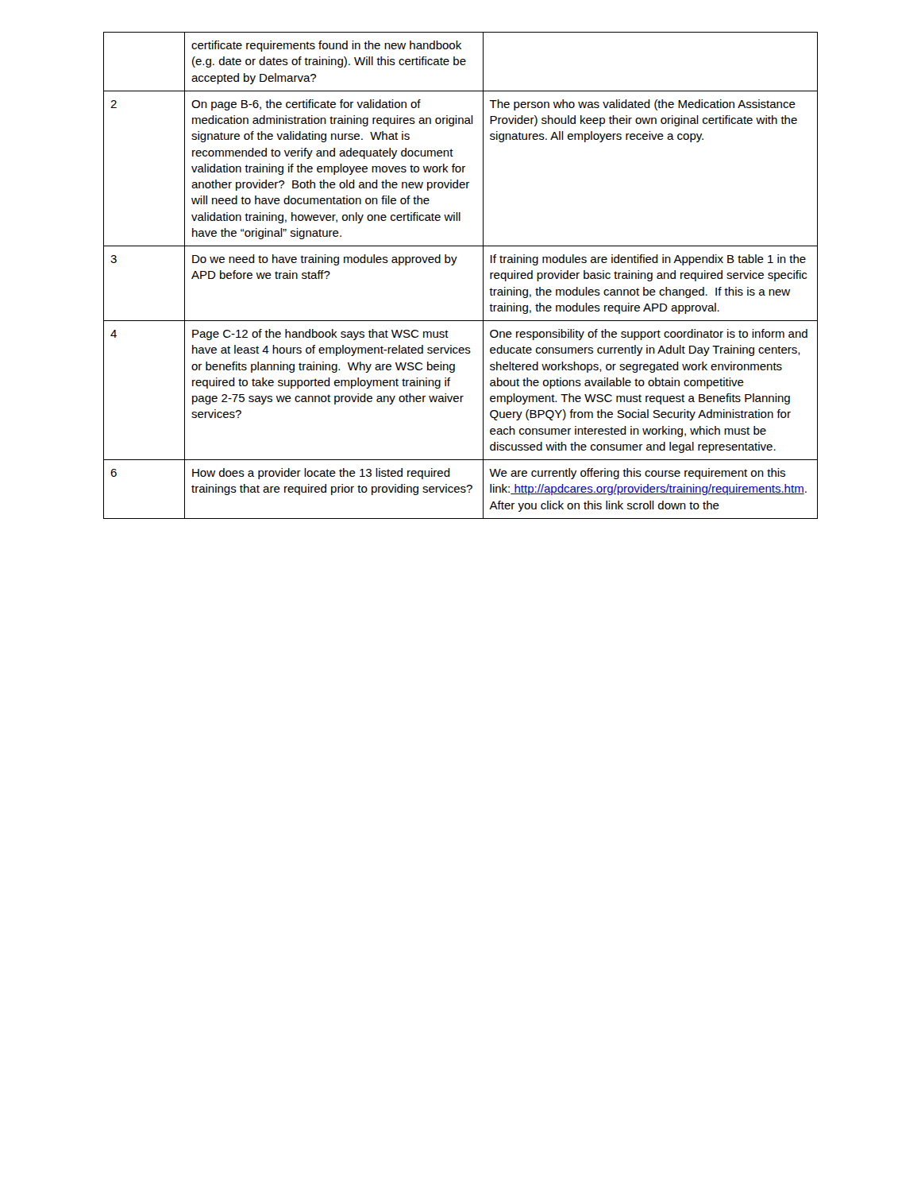| | certificate requirements found in the new handbook (e.g. date or dates of training). Will this certificate be accepted by Delmarva? | |
| 2 | On page B-6, the certificate for validation of medication administration training requires an original signature of the validating nurse. What is recommended to verify and adequately document validation training if the employee moves to work for another provider? Both the old and the new provider will need to have documentation on file of the validation training, however, only one certificate will have the “original” signature. | The person who was validated (the Medication Assistance Provider) should keep their own original certificate with the signatures. All employers receive a copy. |
| 3 | Do we need to have training modules approved by APD before we train staff? | If training modules are identified in Appendix B table 1 in the required provider basic training and required service specific training, the modules cannot be changed. If this is a new training, the modules require APD approval. |
| 4 | Page C-12 of the handbook says that WSC must have at least 4 hours of employment-related services or benefits planning training. Why are WSC being required to take supported employment training if page 2-75 says we cannot provide any other waiver services? | One responsibility of the support coordinator is to inform and educate consumers currently in Adult Day Training centers, sheltered workshops, or segregated work environments about the options available to obtain competitive employment. The WSC must request a Benefits Planning Query (BPQY) from the Social Security Administration for each consumer interested in working, which must be discussed with the consumer and legal representative. |
| 6 | How does a provider locate the 13 listed required trainings that are required prior to providing services? | We are currently offering this course requirement on this link: http://apdcares.org/providers/training/requirements.htm . After you click on this link scroll down to the |